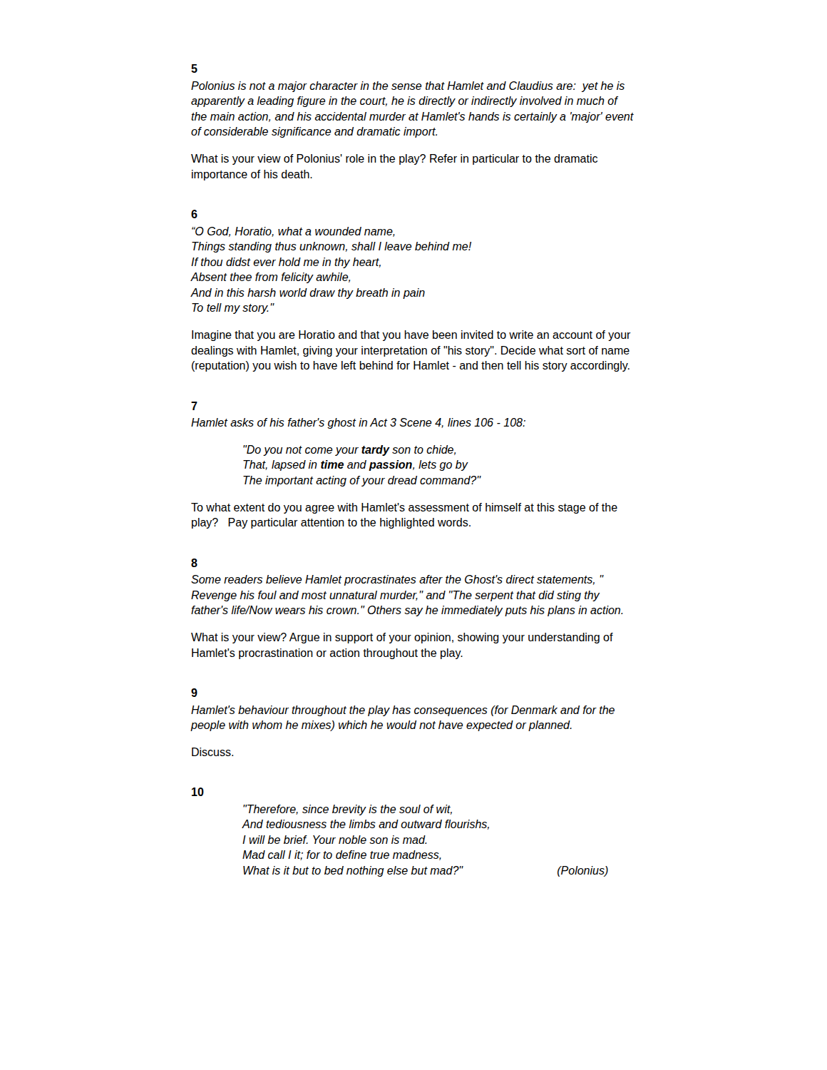5
Polonius is not a major character in the sense that Hamlet and Claudius are: yet he is apparently a leading figure in the court, he is directly or indirectly involved in much of the main action, and his accidental murder at Hamlet's hands is certainly a 'major' event of considerable significance and dramatic import.
What is your view of Polonius' role in the play? Refer in particular to the dramatic importance of his death.
6
“O God, Horatio, what a wounded name,
Things standing thus unknown, shall I leave behind me!
If thou didst ever hold me in thy heart,
Absent thee from felicity awhile,
And in this harsh world draw thy breath in pain
To tell my story."
Imagine that you are Horatio and that you have been invited to write an account of your dealings with Hamlet, giving your interpretation of "his story". Decide what sort of name (reputation) you wish to have left behind for Hamlet - and then tell his story accordingly.
7
Hamlet asks of his father's ghost in Act 3 Scene 4, lines 106 - 108:
"Do you not come your tardy son to chide,
That, lapsed in time and passion, lets go by
The important acting of your dread command?"
To what extent do you agree with Hamlet's assessment of himself at this stage of the play? Pay particular attention to the highlighted words.
8
Some readers believe Hamlet procrastinates after the Ghost's direct statements, " Revenge his foul and most unnatural murder," and "The serpent that did sting thy father's life/Now wears his crown." Others say he immediately puts his plans in action.
What is your view? Argue in support of your opinion, showing your understanding of Hamlet's procrastination or action throughout the play.
9
Hamlet's behaviour throughout the play has consequences (for Denmark and for the people with whom he mixes) which he would not have expected or planned.
Discuss.
10
"Therefore, since brevity is the soul of wit,
And tediousness the limbs and outward flourishs,
I will be brief. Your noble son is mad.
Mad call I it; for to define true madness,
What is it but to bed nothing else but mad?" (Polonius)